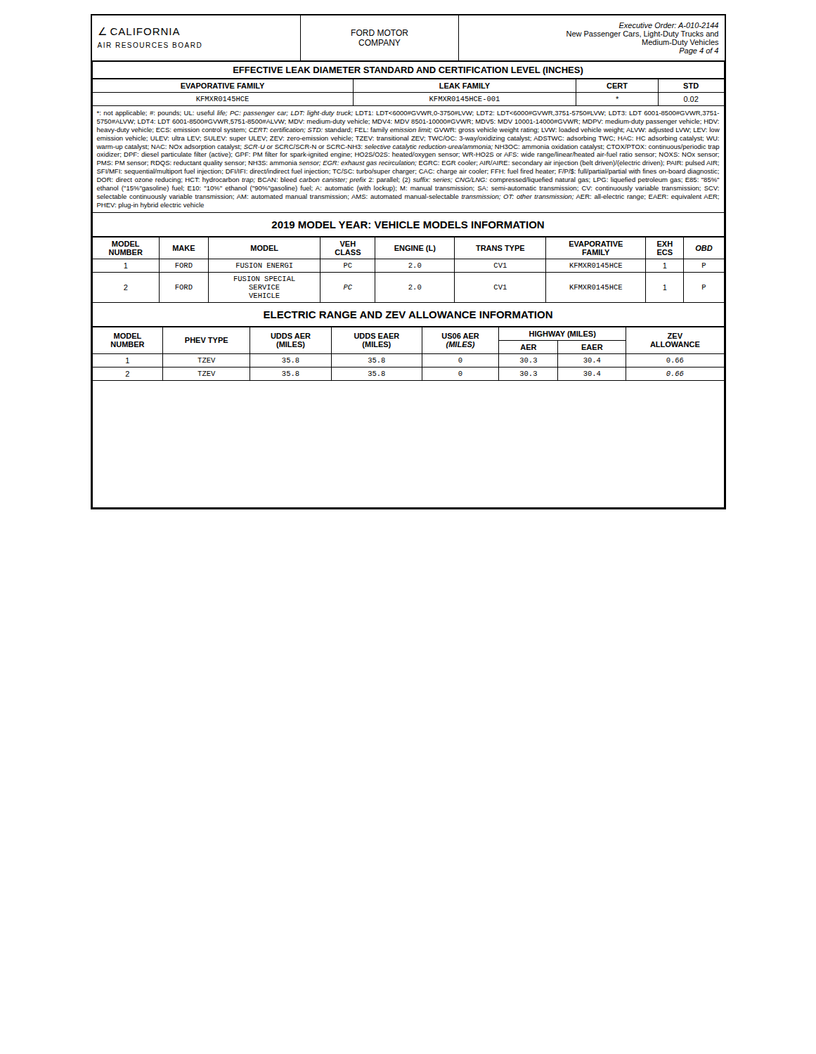| ∠ CALIFORNIA AIR RESOURCES BOARD | FORD MOTOR COMPANY | Executive Order: A-010-2144 New Passenger Cars, Light-Duty Trucks and Medium-Duty Vehicles Page 4 of 4 |
EFFECTIVE LEAK DIAMETER STANDARD AND CERTIFICATION LEVEL (INCHES)
| EVAPORATIVE FAMILY | LEAK FAMILY | CERT | STD |
| --- | --- | --- | --- |
| KFMXR0145HCE | KFMXR0145HCE-001 | * | 0.02 |
*: not applicable; #: pounds; UL: useful life; PC: passenger car; LDT: light-duty truck; LDT1: LDT<6000#GVWR,0-3750#LVW; LDT2: LDT<6000#GVWR,3751-5750#LVW; LDT3: LDT 6001-8500#GVWR,3751-5750#ALVW; LDT4: LDT 6001-8500#GVWR,5751-8500#ALVW; MDV: medium-duty vehicle; MDV4: MDV 8501-10000#GVWR; MDV5: MDV 10001-14000#GVWR; MDPV: medium-duty passenger vehicle; HDV: heavy-duty vehicle; ECS: emission control system; CERT: certification; STD: standard; FEL: family emission limit; GVWR: gross vehicle weight rating; LVW: loaded vehicle weight; ALVW: adjusted LVW; LEV: low emission vehicle; ULEV: ultra LEV; SULEV: super ULEV; ZEV: zero-emission vehicle; TZEV: transitional ZEV; TWC/OC: 3-way/oxidizing catalyst; ADSTWC: adsorbing TWC; HAC: HC adsorbing catalyst; WU: warm-up catalyst; NAC: NOx adsorption catalyst; SCR-U or SCRC/SCR-N or SCRC-NH3: selective catalytic reduction-urea/ammonia; NH3OC: ammonia oxidation catalyst; CTOX/PTOX: continuous/periodic trap oxidizer; DPF: diesel particulate filter (active); GPF: PM filter for spark-ignited engine; HO2S/O2S: heated/oxygen sensor; WR-HO2S or AFS: wide range/linear/heated air-fuel ratio sensor; NOXS: NOx sensor; PMS: PM sensor; RDQS: reductant quality sensor; NH3S: ammonia sensor; EGR: exhaust gas recirculation; EGRC: EGR cooler; AIR/AIRE: secondary air injection (belt driven)/(electric driven); PAIR: pulsed AIR; SFI/MFI: sequential/multiport fuel injection; DFI/IFI: direct/indirect fuel injection; TC/SC: turbo/super charger; CAC: charge air cooler; FFH: fuel fired heater; F/P/$: full/partial/partial with fines on-board diagnostic; DOR: direct ozone reducing; HCT: hydrocarbon trap; BCAN: bleed carbon canister; prefix 2: parallel; (2) suffix: series; CNG/LNG: compressed/liquefied natural gas; LPG: liquefied petroleum gas; E85: "85%" ethanol ("15%"gasoline) fuel; E10: "10%" ethanol ("90%"gasoline) fuel; A: automatic (with lockup); M: manual transmission; SA: semi-automatic transmission; CV: continuously variable transmission; SCV: selectable continuously variable transmission; AM: automated manual transmission; AMS: automated manual-selectable transmission; OT: other transmission; AER: all-electric range; EAER: equivalent AER; PHEV: plug-in hybrid electric vehicle
2019 MODEL YEAR: VEHICLE MODELS INFORMATION
| MODEL NUMBER | MAKE | MODEL | VEH CLASS | ENGINE (L) | TRANS TYPE | EVAPORATIVE FAMILY | EXH ECS | OBD |
| --- | --- | --- | --- | --- | --- | --- | --- | --- |
| 1 | FORD | FUSION ENERGI | PC | 2.0 | CV1 | KFMXR0145HCE | 1 | P |
| 2 | FORD | FUSION SPECIAL SERVICE VEHICLE | PC | 2.0 | CV1 | KFMXR0145HCE | 1 | P |
ELECTRIC RANGE AND ZEV ALLOWANCE INFORMATION
| MODEL NUMBER | PHEV TYPE | UDDS AER (MILES) | UDDS EAER (MILES) | US06 AER (MILES) | HIGHWAY (MILES) | ZEV ALLOWANCE |
| --- | --- | --- | --- | --- | --- | --- |
| AER | EAER |
| 1 | TZEV | 35.8 | 35.8 | 0 | 30.3 | 30.4 | 0.66 |
| 2 | TZEV | 35.8 | 35.8 | 0 | 30.3 | 30.4 | 0.66 |